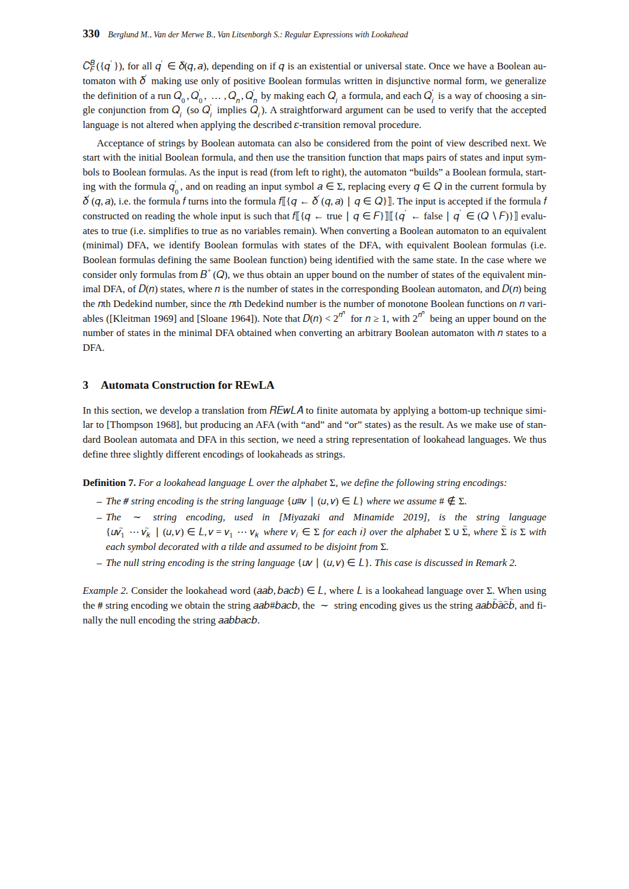330 Berglund M., Van der Merwe B., Van Litsenborgh S.: Regular Expressions with Lookahead
C‾FB({q′}), for all q′∈δ(q,a), depending on if q is an existential or universal state. Once we have a Boolean automaton with δ′ making use only of positive Boolean formulas written in disjunctive normal form, we generalize the definition of a run Q0,Q0′,…,Qn,Qn′ by making each Qi a formula, and each Qi′ is a way of choosing a single conjunction from Qi (so Qi′ implies Qi). A straightforward argument can be used to verify that the accepted language is not altered when applying the described ε-transition removal procedure.
Acceptance of strings by Boolean automata can also be considered from the point of view described next. We start with the initial Boolean formula, and then use the transition function that maps pairs of states and input symbols to Boolean formulas. As the input is read (from left to right), the automaton “builds” a Boolean formula, starting with the formula q0′, and on reading an input symbol a∈Σ, replacing every q∈Q in the current formula by δ′(q,a), i.e. the formula f turns into the formula f⟦{q←δ′(q,a)∣q∈Q}⟧. The input is accepted if the formula f constructed on reading the whole input is such that f⟦{q←true∣q∈F}⟧⟦{q′←false∣q′∈(Q∖F)}⟧ evaluates to true (i.e. simplifies to true as no variables remain). When converting a Boolean automaton to an equivalent (minimal) DFA, we identify Boolean formulas with states of the DFA, with equivalent Boolean formulas (i.e. Boolean formulas defining the same Boolean function) being identified with the same state. In the case where we consider only formulas from B+(Q), we thus obtain an upper bound on the number of states of the equivalent minimal DFA, of D(n) states, where n is the number of states in the corresponding Boolean automaton, and D(n) being the nth Dedekind number, since the nth Dedekind number is the number of monotone Boolean functions on n variables ([Kleitman 1969] and [Sloane 1964]). Note that D(n)<2nn for n≥1, with 2nn being an upper bound on the number of states in the minimal DFA obtained when converting an arbitrary Boolean automaton with n states to a DFA.
3 Automata Construction for REwLA
In this section, we develop a translation from REwLA to finite automata by applying a bottom-up technique similar to [Thompson 1968], but producing an AFA (with “and” and “or” states) as the result. As we make use of standard Boolean automata and DFA in this section, we need a string representation of lookahead languages. We thus define three slightly different encodings of lookaheads as strings.
Definition 7. For a lookahead language L over the alphabet Σ, we define the following string encodings:
The # string encoding is the string language {u#v∣(u,v)∈L} where we assume #∉Σ.
The ∼ string encoding, used in [Miyazaki and Minamide 2019], is the string language {uv1~⋯vk~∣(u,v)∈L,v=v1⋯vk where vi∈Σ for each i} over the alphabet Σ∪Σ~, where Σ~ is Σ with each symbol decorated with a tilde and assumed to be disjoint from Σ.
The null string encoding is the string language {uv∣(u,v)∈L}. This case is discussed in Remark 2.
Example 2. Consider the lookahead word (aab,bacb)∈L, where L is a lookahead language over Σ. When using the # string encoding we obtain the string aab#bacb, the ∼ string encoding gives us the string aabb~a~c~b~, and finally the null encoding the string aabbacb.